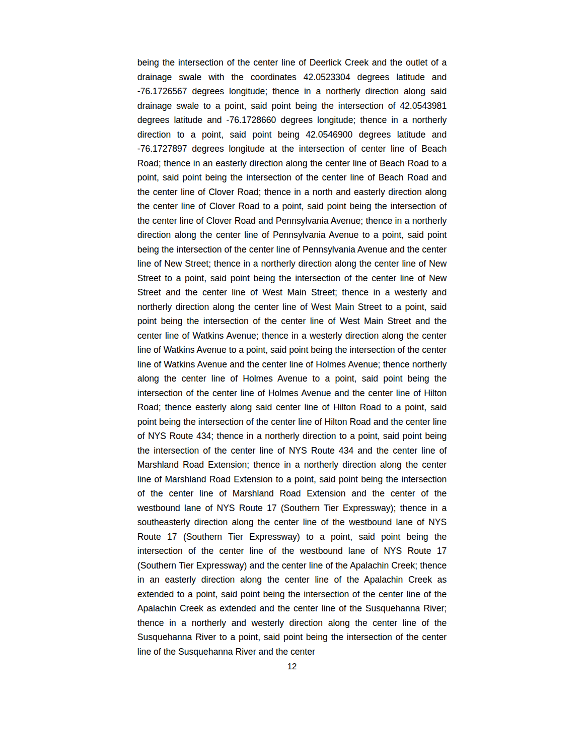being the intersection of the center line of Deerlick Creek and the outlet of a drainage swale with the coordinates 42.0523304 degrees latitude and -76.1726567 degrees longitude; thence in a northerly direction along said drainage swale to a point, said point being the intersection of 42.0543981 degrees latitude and -76.1728660 degrees longitude; thence in a northerly direction to a point, said point being 42.0546900 degrees latitude and -76.1727897 degrees longitude at the intersection of center line of Beach Road; thence in an easterly direction along the center line of Beach Road to a point, said point being the intersection of the center line of Beach Road and the center line of Clover Road; thence in a north and easterly direction along the center line of Clover Road to a point, said point being the intersection of the center line of Clover Road and Pennsylvania Avenue; thence in a northerly direction along the center line of Pennsylvania Avenue to a point, said point being the intersection of the center line of Pennsylvania Avenue and the center line of New Street; thence in a northerly direction along the center line of New Street to a point, said point being the intersection of the center line of New Street and the center line of West Main Street; thence in a westerly and northerly direction along the center line of West Main Street to a point, said point being the intersection of the center line of West Main Street and the center line of Watkins Avenue; thence in a westerly direction along the center line of Watkins Avenue to a point, said point being the intersection of the center line of Watkins Avenue and the center line of Holmes Avenue; thence northerly along the center line of Holmes Avenue to a point, said point being the intersection of the center line of Holmes Avenue and the center line of Hilton Road; thence easterly along said center line of Hilton Road to a point, said point being the intersection of the center line of Hilton Road and the center line of NYS Route 434; thence in a northerly direction to a point, said point being the intersection of the center line of NYS Route 434 and the center line of Marshland Road Extension; thence in a northerly direction along the center line of Marshland Road Extension to a point, said point being the intersection of the center line of Marshland Road Extension and the center of the westbound lane of NYS Route 17 (Southern Tier Expressway); thence in a southeasterly direction along the center line of the westbound lane of NYS Route 17 (Southern Tier Expressway) to a point, said point being the intersection of the center line of the westbound lane of NYS Route 17 (Southern Tier Expressway) and the center line of the Apalachin Creek; thence in an easterly direction along the center line of the Apalachin Creek as extended to a point, said point being the intersection of the center line of the Apalachin Creek as extended and the center line of the Susquehanna River; thence in a northerly and westerly direction along the center line of the Susquehanna River to a point, said point being the intersection of the center line of the Susquehanna River and the center
12